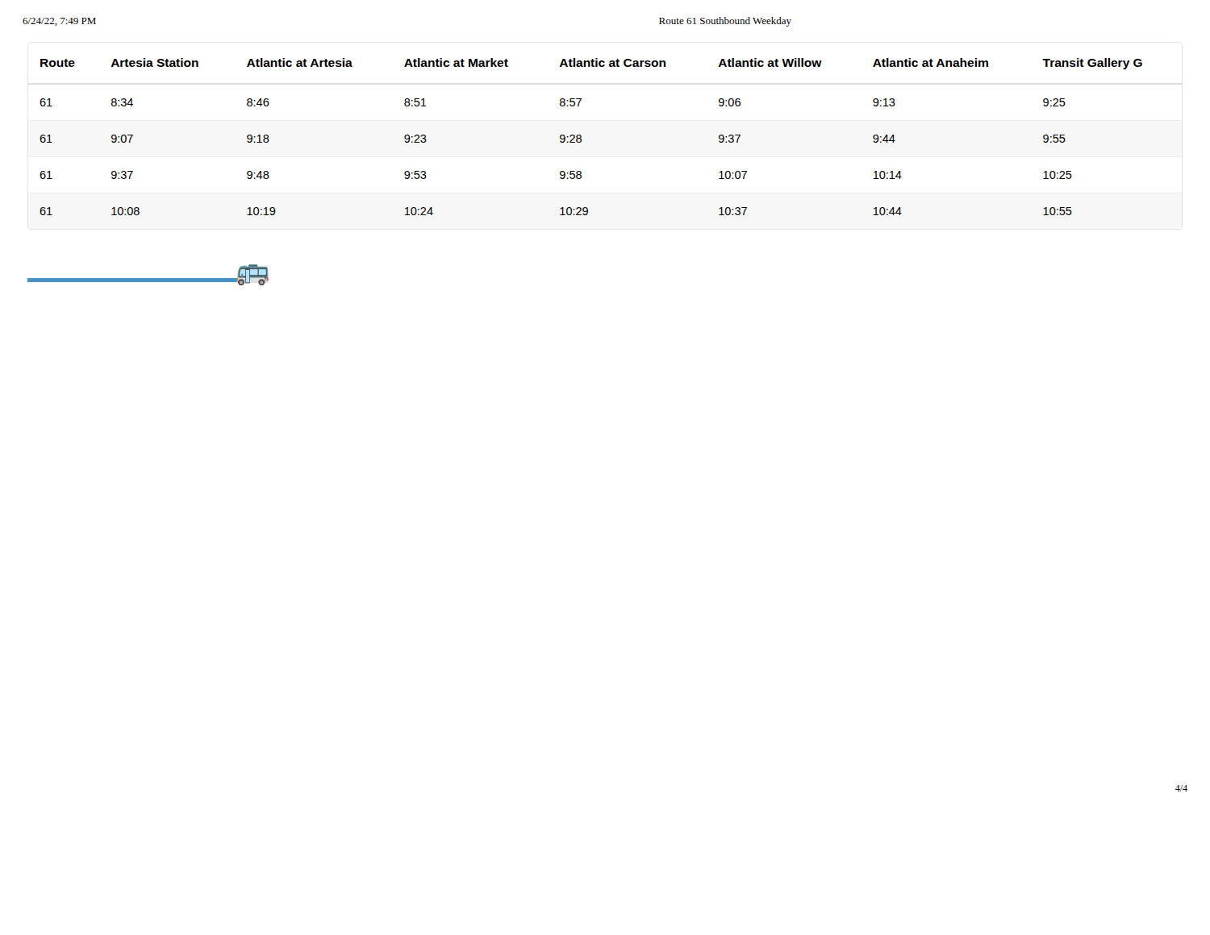6/24/22, 7:49 PM Route 61 Southbound Weekday
| Route | Artesia Station | Atlantic at Artesia | Atlantic at Market | Atlantic at Carson | Atlantic at Willow | Atlantic at Anaheim | Transit Gallery G |
| --- | --- | --- | --- | --- | --- | --- | --- |
| 61 | 8:34 | 8:46 | 8:51 | 8:57 | 9:06 | 9:13 | 9:25 |
| 61 | 9:07 | 9:18 | 9:23 | 9:28 | 9:37 | 9:44 | 9:55 |
| 61 | 9:37 | 9:48 | 9:53 | 9:58 | 10:07 | 10:14 | 10:25 |
| 61 | 10:08 | 10:19 | 10:24 | 10:29 | 10:37 | 10:44 | 10:55 |
🚌
4/4